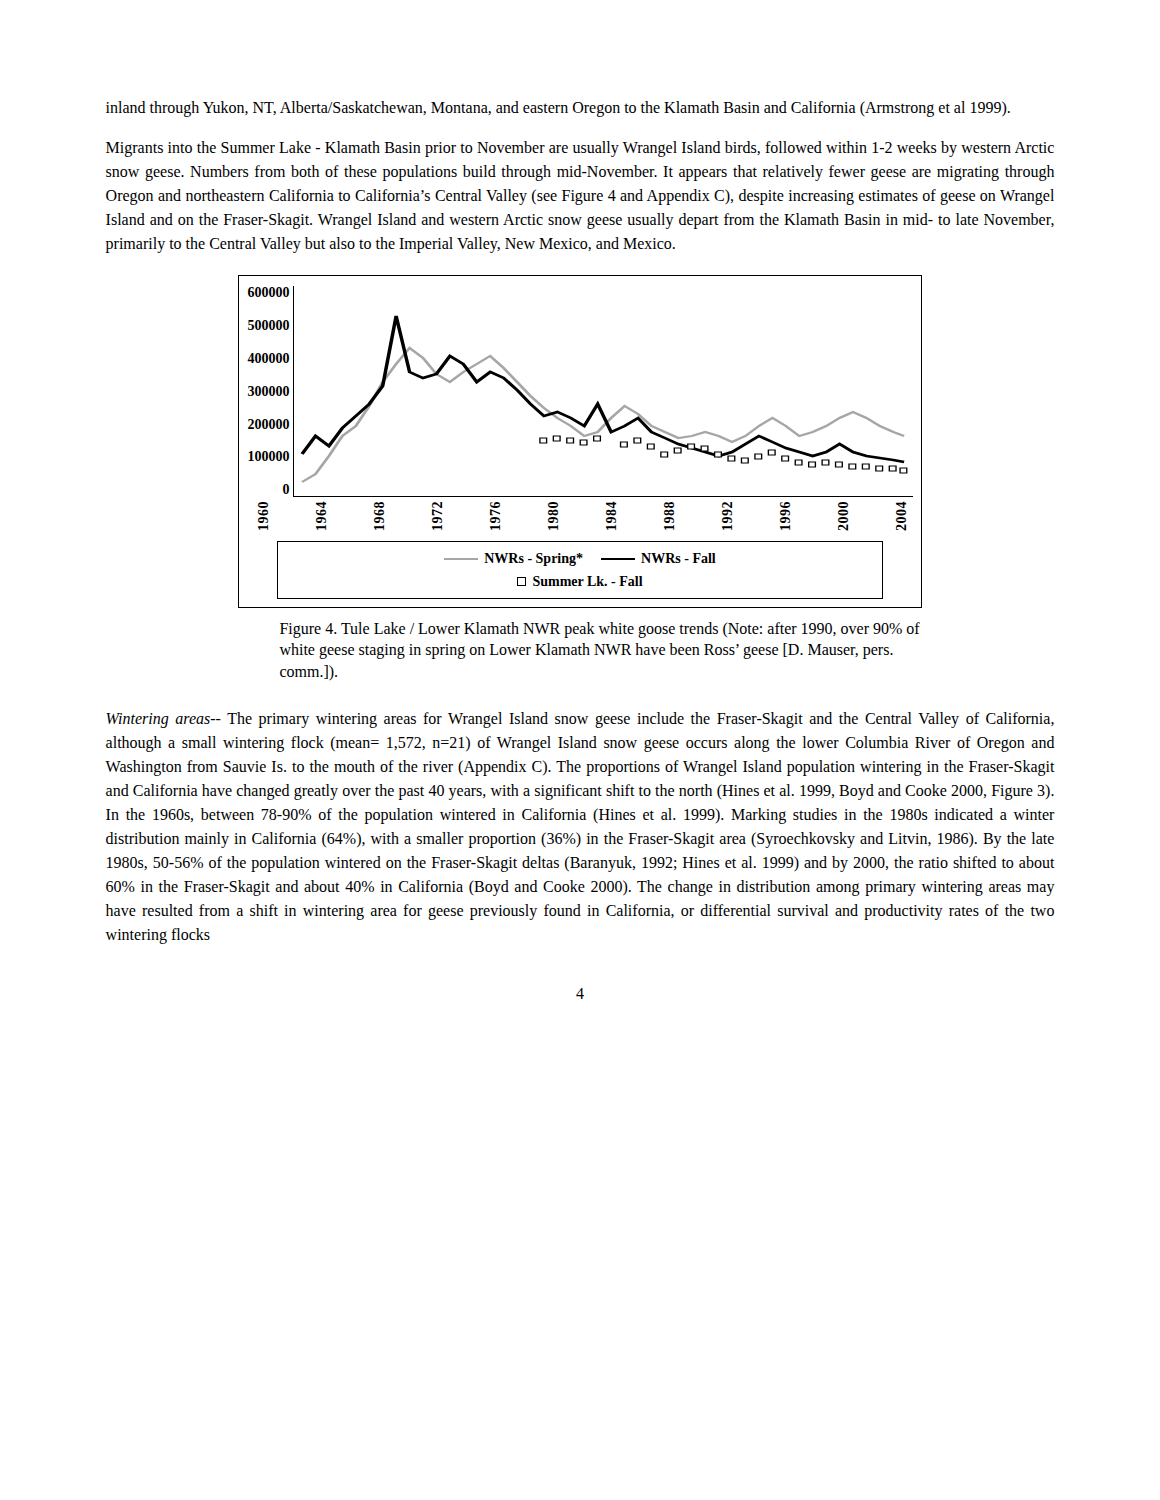inland through Yukon, NT, Alberta/Saskatchewan, Montana, and eastern Oregon to the Klamath Basin and California (Armstrong et al 1999).
Migrants into the Summer Lake - Klamath Basin prior to November are usually Wrangel Island birds, followed within 1-2 weeks by western Arctic snow geese. Numbers from both of these populations build through mid-November. It appears that relatively fewer geese are migrating through Oregon and northeastern California to California’s Central Valley (see Figure 4 and Appendix C), despite increasing estimates of geese on Wrangel Island and on the Fraser-Skagit. Wrangel Island and western Arctic snow geese usually depart from the Klamath Basin in mid- to late November, primarily to the Central Valley but also to the Imperial Valley, New Mexico, and Mexico.
600000
500000
400000
300000
200000
100000
0
1960 1964 1968 1972 1976 1980 1984 1988 1992 1996 2000 2004
NWRs - Spring* NWRs - Fall
Summer Lk. - Fall
Figure 4. Tule Lake / Lower Klamath NWR peak white goose trends (Note: after 1990, over 90% of white geese staging in spring on Lower Klamath NWR have been Ross’ geese [D. Mauser, pers. comm.]).
Wintering areas-- The primary wintering areas for Wrangel Island snow geese include the Fraser-Skagit and the Central Valley of California, although a small wintering flock (mean= 1,572, n=21) of Wrangel Island snow geese occurs along the lower Columbia River of Oregon and Washington from Sauvie Is. to the mouth of the river (Appendix C). The proportions of Wrangel Island population wintering in the Fraser-Skagit and California have changed greatly over the past 40 years, with a significant shift to the north (Hines et al. 1999, Boyd and Cooke 2000, Figure 3). In the 1960s, between 78-90% of the population wintered in California (Hines et al. 1999). Marking studies in the 1980s indicated a winter distribution mainly in California (64%), with a smaller proportion (36%) in the Fraser-Skagit area (Syroechkovsky and Litvin, 1986). By the late 1980s, 50-56% of the population wintered on the Fraser-Skagit deltas (Baranyuk, 1992; Hines et al. 1999) and by 2000, the ratio shifted to about 60% in the Fraser-Skagit and about 40% in California (Boyd and Cooke 2000). The change in distribution among primary wintering areas may have resulted from a shift in wintering area for geese previously found in California, or differential survival and productivity rates of the two wintering flocks
4